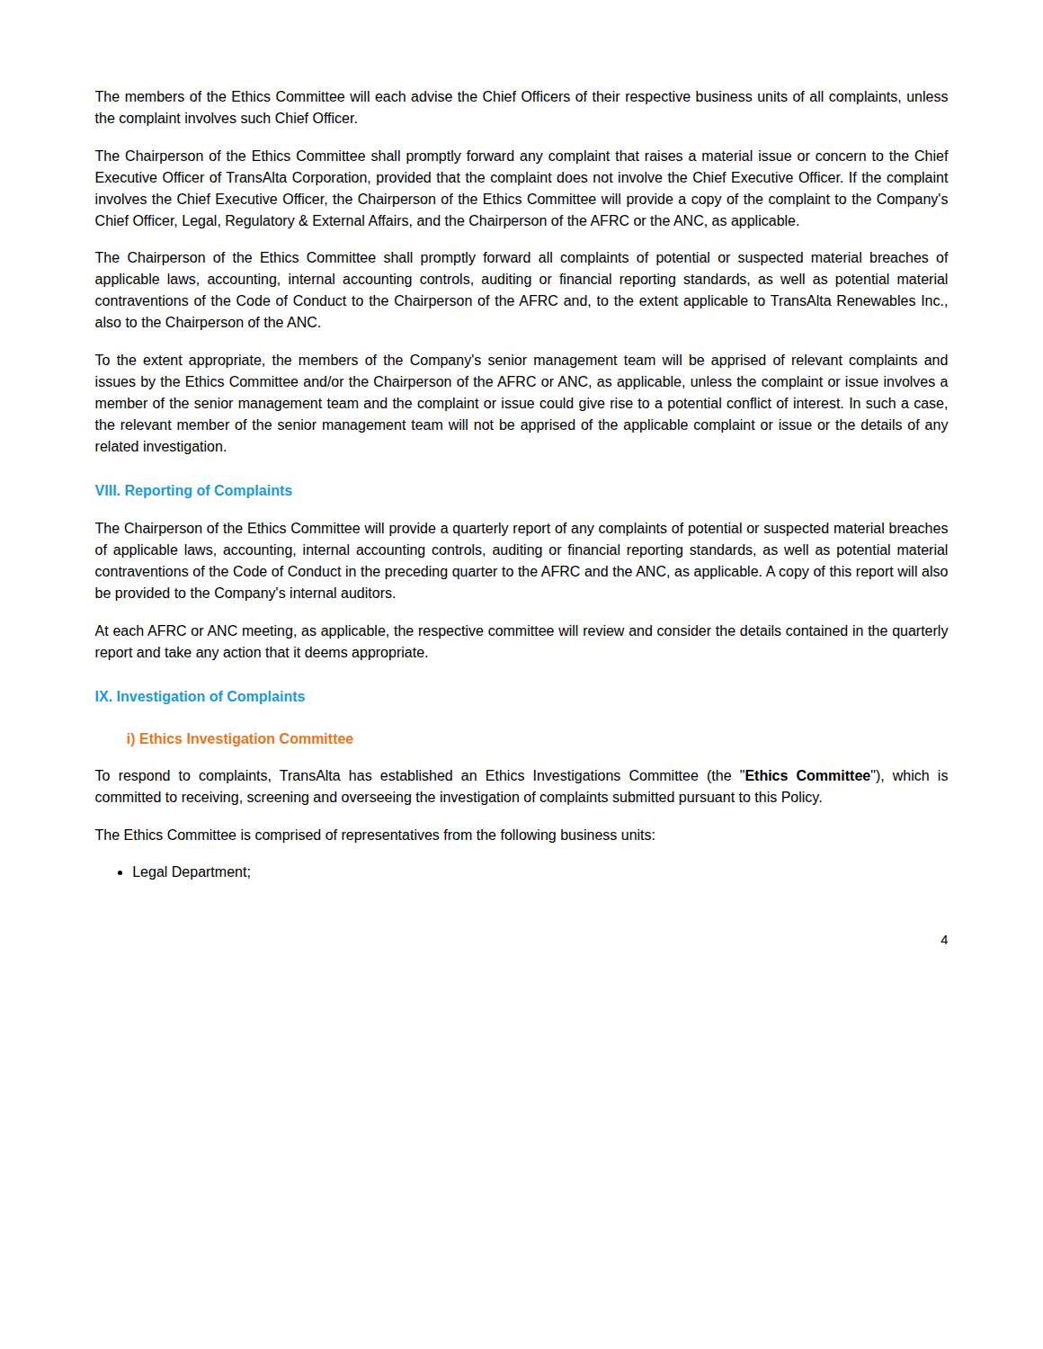The members of the Ethics Committee will each advise the Chief Officers of their respective business units of all complaints, unless the complaint involves such Chief Officer.
The Chairperson of the Ethics Committee shall promptly forward any complaint that raises a material issue or concern to the Chief Executive Officer of TransAlta Corporation, provided that the complaint does not involve the Chief Executive Officer. If the complaint involves the Chief Executive Officer, the Chairperson of the Ethics Committee will provide a copy of the complaint to the Company's Chief Officer, Legal, Regulatory & External Affairs, and the Chairperson of the AFRC or the ANC, as applicable.
The Chairperson of the Ethics Committee shall promptly forward all complaints of potential or suspected material breaches of applicable laws, accounting, internal accounting controls, auditing or financial reporting standards, as well as potential material contraventions of the Code of Conduct to the Chairperson of the AFRC and, to the extent applicable to TransAlta Renewables Inc., also to the Chairperson of the ANC.
To the extent appropriate, the members of the Company's senior management team will be apprised of relevant complaints and issues by the Ethics Committee and/or the Chairperson of the AFRC or ANC, as applicable, unless the complaint or issue involves a member of the senior management team and the complaint or issue could give rise to a potential conflict of interest. In such a case, the relevant member of the senior management team will not be apprised of the applicable complaint or issue or the details of any related investigation.
VIII. Reporting of Complaints
The Chairperson of the Ethics Committee will provide a quarterly report of any complaints of potential or suspected material breaches of applicable laws, accounting, internal accounting controls, auditing or financial reporting standards, as well as potential material contraventions of the Code of Conduct in the preceding quarter to the AFRC and the ANC, as applicable. A copy of this report will also be provided to the Company's internal auditors.
At each AFRC or ANC meeting, as applicable, the respective committee will review and consider the details contained in the quarterly report and take any action that it deems appropriate.
IX. Investigation of Complaints
i) Ethics Investigation Committee
To respond to complaints, TransAlta has established an Ethics Investigations Committee (the "Ethics Committee"), which is committed to receiving, screening and overseeing the investigation of complaints submitted pursuant to this Policy.
The Ethics Committee is comprised of representatives from the following business units:
Legal Department;
4